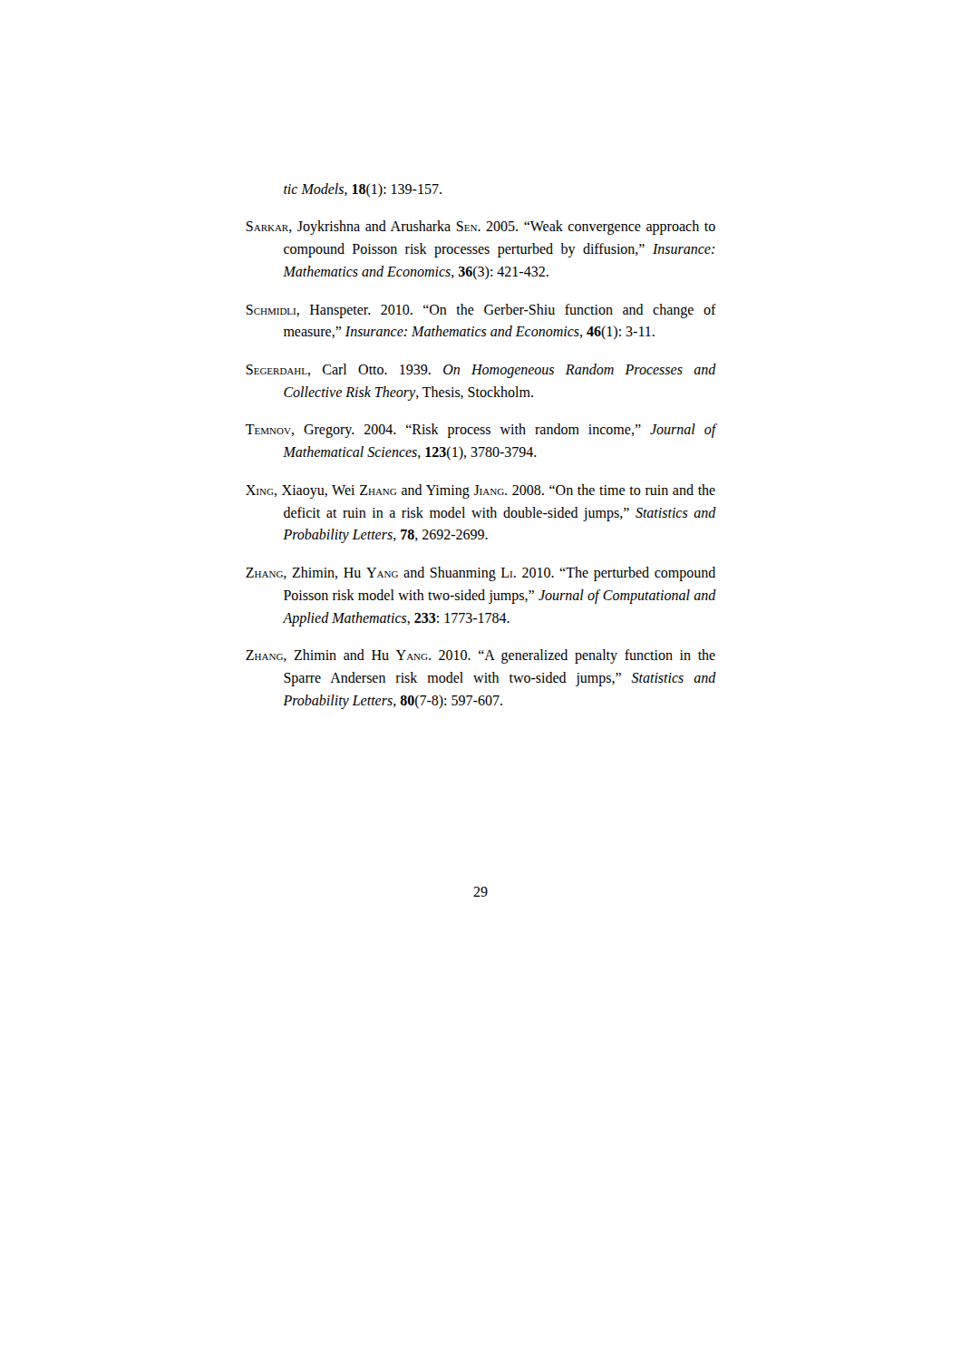tic Models, 18(1): 139-157.
Sarkar, Joykrishna and Arusharka Sen. 2005. “Weak convergence approach to compound Poisson risk processes perturbed by diffusion,” Insurance: Mathematics and Economics, 36(3): 421-432.
Schmidli, Hanspeter. 2010. “On the Gerber-Shiu function and change of measure,” Insurance: Mathematics and Economics, 46(1): 3-11.
Segerdahl, Carl Otto. 1939. On Homogeneous Random Processes and Collective Risk Theory, Thesis, Stockholm.
Temnov, Gregory. 2004. “Risk process with random income,” Journal of Mathematical Sciences, 123(1), 3780-3794.
Xing, Xiaoyu, Wei Zhang and Yiming Jiang. 2008. “On the time to ruin and the deficit at ruin in a risk model with double-sided jumps,” Statistics and Probability Letters, 78, 2692-2699.
Zhang, Zhimin, Hu Yang and Shuanming Li. 2010. “The perturbed compound Poisson risk model with two-sided jumps,” Journal of Computational and Applied Mathematics, 233: 1773-1784.
Zhang, Zhimin and Hu Yang. 2010. “A generalized penalty function in the Sparre Andersen risk model with two-sided jumps,” Statistics and Probability Letters, 80(7-8): 597-607.
29